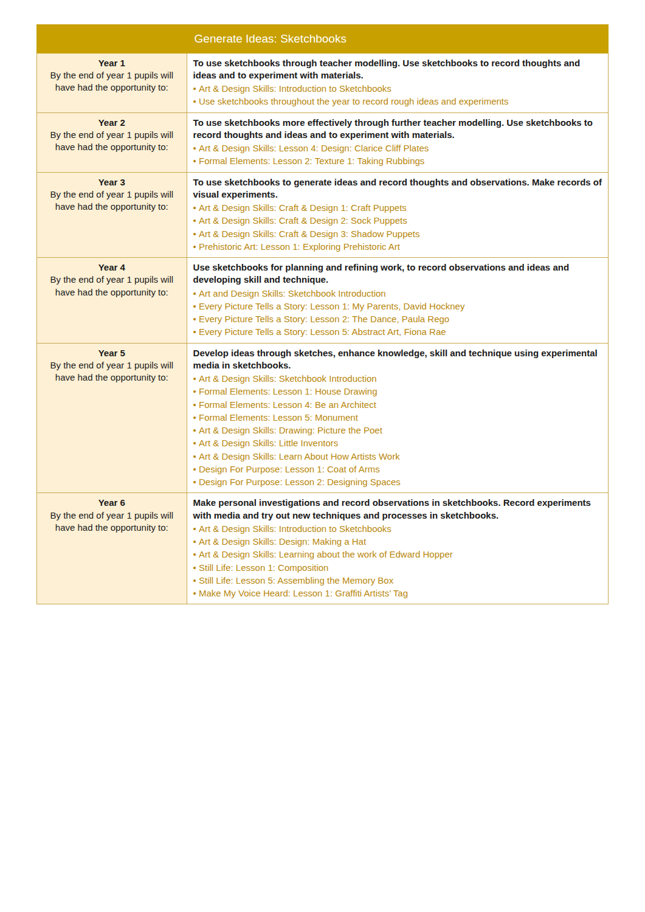| | Generate Ideas: Sketchbooks |
| Year 1 By the end of year 1 pupils will have had the opportunity to: | To use sketchbooks through teacher modelling. Use sketchbooks to record thoughts and ideas and to experiment with materials. Art & Design Skills: Introduction to Sketchbooks Use sketchbooks throughout the year to record rough ideas and experiments |
| Year 2 By the end of year 1 pupils will have had the opportunity to: | To use sketchbooks more effectively through further teacher modelling. Use sketchbooks to record thoughts and ideas and to experiment with materials. Art & Design Skills: Lesson 4: Design: Clarice Cliff Plates Formal Elements: Lesson 2: Texture 1: Taking Rubbings |
| Year 3 By the end of year 1 pupils will have had the opportunity to: | To use sketchbooks to generate ideas and record thoughts and observations. Make records of visual experiments. Art & Design Skills: Craft & Design 1: Craft Puppets Art & Design Skills: Craft & Design 2: Sock Puppets Art & Design Skills: Craft & Design 3: Shadow Puppets Prehistoric Art: Lesson 1: Exploring Prehistoric Art |
| Year 4 By the end of year 1 pupils will have had the opportunity to: | Use sketchbooks for planning and refining work, to record observations and ideas and developing skill and technique. Art and Design Skills: Sketchbook Introduction Every Picture Tells a Story: Lesson 1: My Parents, David Hockney Every Picture Tells a Story: Lesson 2: The Dance, Paula Rego Every Picture Tells a Story: Lesson 5: Abstract Art, Fiona Rae |
| Year 5 By the end of year 1 pupils will have had the opportunity to: | Develop ideas through sketches, enhance knowledge, skill and technique using experimental media in sketchbooks. Art & Design Skills: Sketchbook Introduction Formal Elements: Lesson 1: House Drawing Formal Elements: Lesson 4: Be an Architect Formal Elements: Lesson 5: Monument Art & Design Skills: Drawing: Picture the Poet Art & Design Skills: Little Inventors Art & Design Skills: Learn About How Artists Work Design For Purpose: Lesson 1: Coat of Arms Design For Purpose: Lesson 2: Designing Spaces |
| Year 6 By the end of year 1 pupils will have had the opportunity to: | Make personal investigations and record observations in sketchbooks. Record experiments with media and try out new techniques and processes in sketchbooks. Art & Design Skills: Introduction to Sketchbooks Art & Design Skills: Design: Making a Hat Art & Design Skills: Learning about the work of Edward Hopper Still Life: Lesson 1: Composition Still Life: Lesson 5: Assembling the Memory Box Make My Voice Heard: Lesson 1: Graffiti Artists’ Tag |